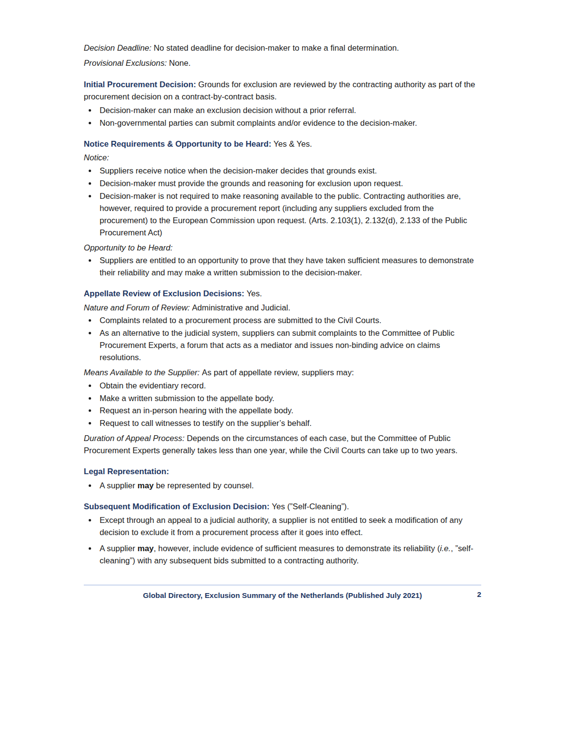Decision Deadline: No stated deadline for decision-maker to make a final determination.
Provisional Exclusions: None.
Initial Procurement Decision: Grounds for exclusion are reviewed by the contracting authority as part of the procurement decision on a contract-by-contract basis.
Decision-maker can make an exclusion decision without a prior referral.
Non-governmental parties can submit complaints and/or evidence to the decision-maker.
Notice Requirements & Opportunity to be Heard: Yes & Yes.
Notice:
Suppliers receive notice when the decision-maker decides that grounds exist.
Decision-maker must provide the grounds and reasoning for exclusion upon request.
Decision-maker is not required to make reasoning available to the public. Contracting authorities are, however, required to provide a procurement report (including any suppliers excluded from the procurement) to the European Commission upon request. (Arts. 2.103(1), 2.132(d), 2.133 of the Public Procurement Act)
Opportunity to be Heard:
Suppliers are entitled to an opportunity to prove that they have taken sufficient measures to demonstrate their reliability and may make a written submission to the decision-maker.
Appellate Review of Exclusion Decisions: Yes.
Nature and Forum of Review: Administrative and Judicial.
Complaints related to a procurement process are submitted to the Civil Courts.
As an alternative to the judicial system, suppliers can submit complaints to the Committee of Public Procurement Experts, a forum that acts as a mediator and issues non-binding advice on claims resolutions.
Means Available to the Supplier: As part of appellate review, suppliers may:
Obtain the evidentiary record.
Make a written submission to the appellate body.
Request an in-person hearing with the appellate body.
Request to call witnesses to testify on the supplier’s behalf.
Duration of Appeal Process: Depends on the circumstances of each case, but the Committee of Public Procurement Experts generally takes less than one year, while the Civil Courts can take up to two years.
Legal Representation:
A supplier may be represented by counsel.
Subsequent Modification of Exclusion Decision: Yes (”Self-Cleaning”).
Except through an appeal to a judicial authority, a supplier is not entitled to seek a modification of any decision to exclude it from a procurement process after it goes into effect.
A supplier may, however, include evidence of sufficient measures to demonstrate its reliability (i.e., ”self-cleaning”) with any subsequent bids submitted to a contracting authority.
Global Directory, Exclusion Summary of the Netherlands (Published July 2021) 2